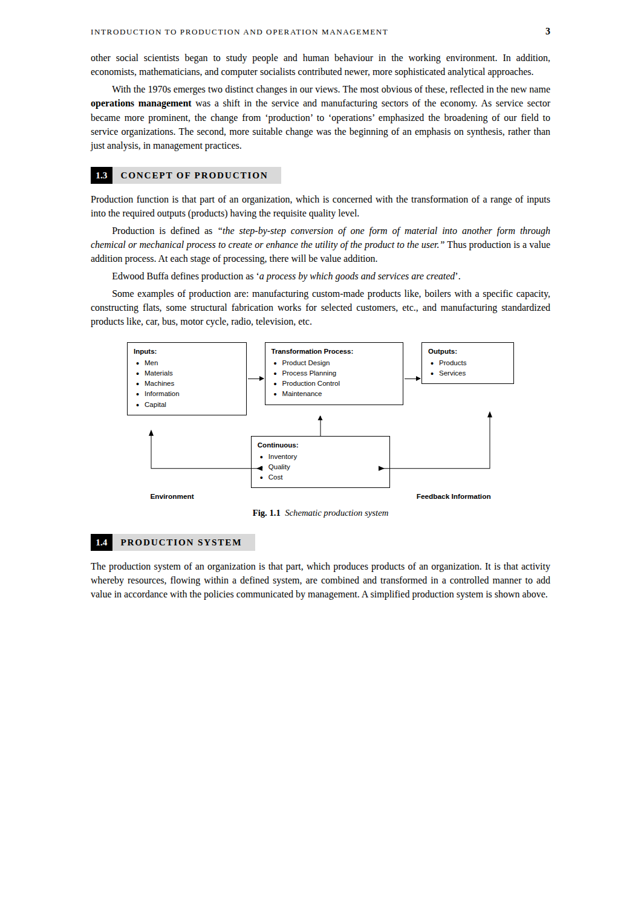Introduction to Production and Operation Management 3
other social scientists began to study people and human behaviour in the working environment. In addition, economists, mathematicians, and computer socialists contributed newer, more sophisticated analytical approaches.
With the 1970s emerges two distinct changes in our views. The most obvious of these, reflected in the new name operations management was a shift in the service and manufacturing sectors of the economy. As service sector became more prominent, the change from ‘production’ to ‘operations’ emphasized the broadening of our field to service organizations. The second, more suitable change was the beginning of an emphasis on synthesis, rather than just analysis, in management practices.
1.3 Concept of Production
Production function is that part of an organization, which is concerned with the transformation of a range of inputs into the required outputs (products) having the requisite quality level.
Production is defined as “the step-by-step conversion of one form of material into another form through chemical or mechanical process to create or enhance the utility of the product to the user.” Thus production is a value addition process. At each stage of processing, there will be value addition.
Edwood Buffa defines production as ‘a process by which goods and services are created’.
Some examples of production are: manufacturing custom-made products like, boilers with a specific capacity, constructing flats, some structural fabrication works for selected customers, etc., and manufacturing standardized products like, car, bus, motor cycle, radio, television, etc.
Inputs:
Men
Materials
Machines
Information
Capital
Transformation Process:
Product Design
Process Planning
Production Control
Maintenance
Outputs:
Products
Services
Continuous:
Inventory
Quality
Cost
Environment Feedback Information
Fig. 1.1 Schematic production system
1.4 Production System
The production system of an organization is that part, which produces products of an organization. It is that activity whereby resources, flowing within a defined system, are combined and transformed in a controlled manner to add value in accordance with the policies communicated by management. A simplified production system is shown above.